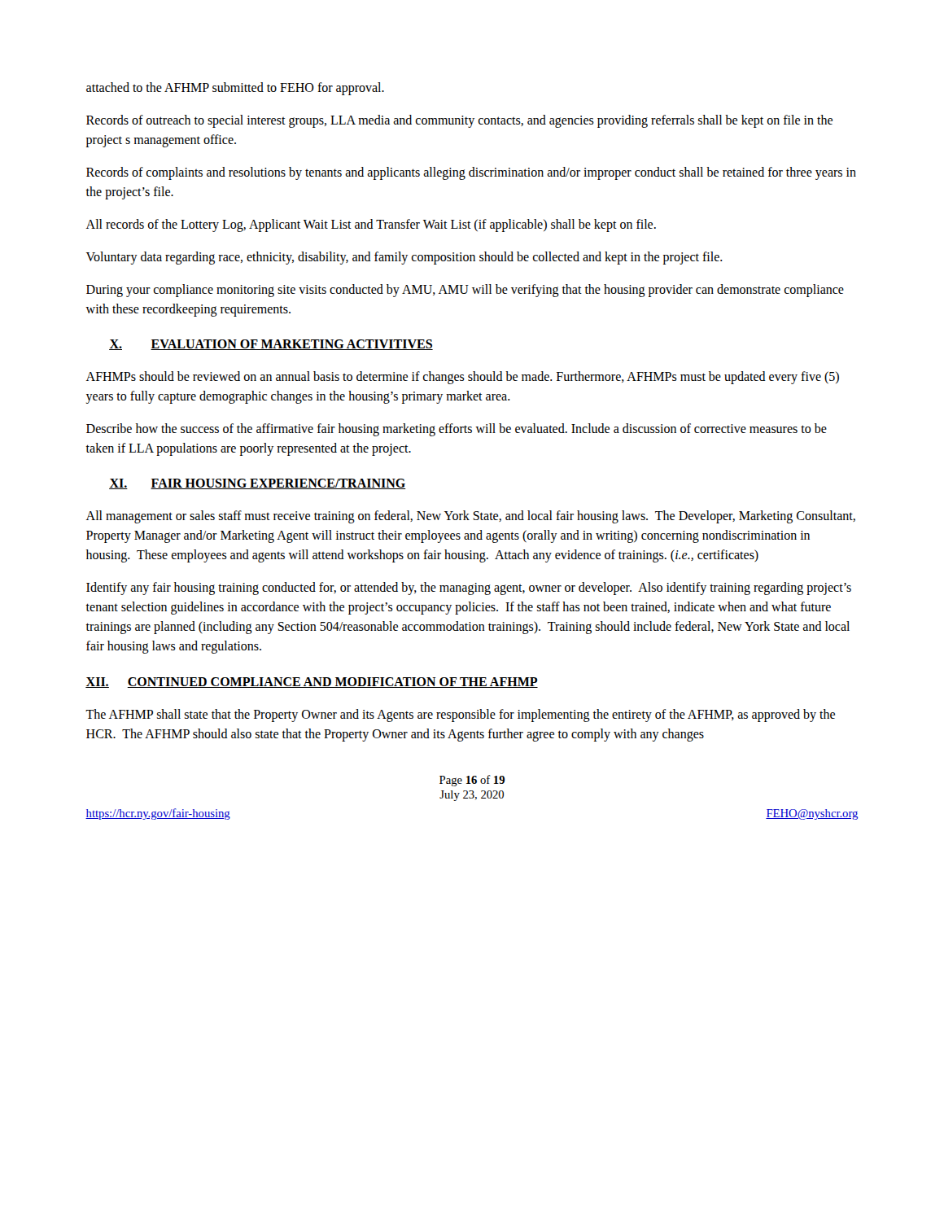attached to the AFHMP submitted to FEHO for approval.
Records of outreach to special interest groups, LLA media and community contacts, and agencies providing referrals shall be kept on file in the project s management office.
Records of complaints and resolutions by tenants and applicants alleging discrimination and/or improper conduct shall be retained for three years in the project’s file.
All records of the Lottery Log, Applicant Wait List and Transfer Wait List (if applicable) shall be kept on file.
Voluntary data regarding race, ethnicity, disability, and family composition should be collected and kept in the project file.
During your compliance monitoring site visits conducted by AMU, AMU will be verifying that the housing provider can demonstrate compliance with these recordkeeping requirements.
X. EVALUATION OF MARKETING ACTIVITIVES
AFHMPs should be reviewed on an annual basis to determine if changes should be made. Furthermore, AFHMPs must be updated every five (5) years to fully capture demographic changes in the housing’s primary market area.
Describe how the success of the affirmative fair housing marketing efforts will be evaluated. Include a discussion of corrective measures to be taken if LLA populations are poorly represented at the project.
XI. FAIR HOUSING EXPERIENCE/TRAINING
All management or sales staff must receive training on federal, New York State, and local fair housing laws. The Developer, Marketing Consultant, Property Manager and/or Marketing Agent will instruct their employees and agents (orally and in writing) concerning nondiscrimination in housing. These employees and agents will attend workshops on fair housing. Attach any evidence of trainings. (i.e., certificates)
Identify any fair housing training conducted for, or attended by, the managing agent, owner or developer. Also identify training regarding project’s tenant selection guidelines in accordance with the project’s occupancy policies. If the staff has not been trained, indicate when and what future trainings are planned (including any Section 504/reasonable accommodation trainings). Training should include federal, New York State and local fair housing laws and regulations.
XII. CONTINUED COMPLIANCE AND MODIFICATION OF THE AFHMP
The AFHMP shall state that the Property Owner and its Agents are responsible for implementing the entirety of the AFHMP, as approved by the HCR. The AFHMP should also state that the Property Owner and its Agents further agree to comply with any changes
Page 16 of 19
July 23, 2020
https://hcr.ny.gov/fair-housing FEHO@nyshcr.org